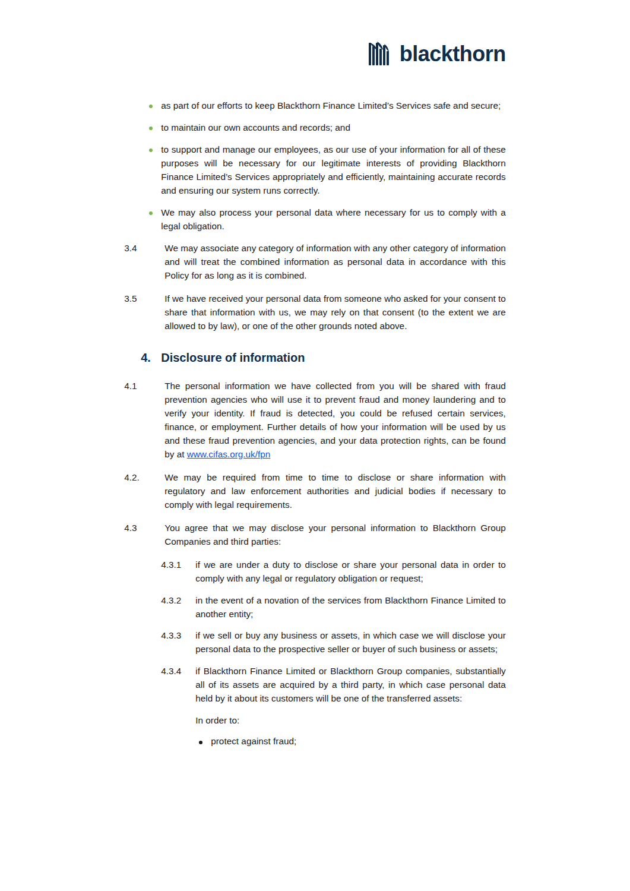blackthorn
as part of our efforts to keep Blackthorn Finance Limited’s Services safe and secure;
to maintain our own accounts and records; and
to support and manage our employees, as our use of your information for all of these purposes will be necessary for our legitimate interests of providing Blackthorn Finance Limited’s Services appropriately and efficiently, maintaining accurate records and ensuring our system runs correctly.
We may also process your personal data where necessary for us to comply with a legal obligation.
3.4
We may associate any category of information with any other category of information and will treat the combined information as personal data in accordance with this Policy for as long as it is combined.
3.5
If we have received your personal data from someone who asked for your consent to share that information with us, we may rely on that consent (to the extent we are allowed to by law), or one of the other grounds noted above.
4. Disclosure of information
4.1
The personal information we have collected from you will be shared with fraud prevention agencies who will use it to prevent fraud and money laundering and to verify your identity. If fraud is detected, you could be refused certain services, finance, or employment. Further details of how your information will be used by us and these fraud prevention agencies, and your data protection rights, can be found by at www.cifas.org.uk/fpn
4.2.
We may be required from time to time to disclose or share information with regulatory and law enforcement authorities and judicial bodies if necessary to comply with legal requirements.
4.3
You agree that we may disclose your personal information to Blackthorn Group Companies and third parties:
4.3.1
if we are under a duty to disclose or share your personal data in order to comply with any legal or regulatory obligation or request;
4.3.2
in the event of a novation of the services from Blackthorn Finance Limited to another entity;
4.3.3
if we sell or buy any business or assets, in which case we will disclose your personal data to the prospective seller or buyer of such business or assets;
4.3.4
if Blackthorn Finance Limited or Blackthorn Group companies, substantially all of its assets are acquired by a third party, in which case personal data held by it about its customers will be one of the transferred assets:
In order to:
protect against fraud;